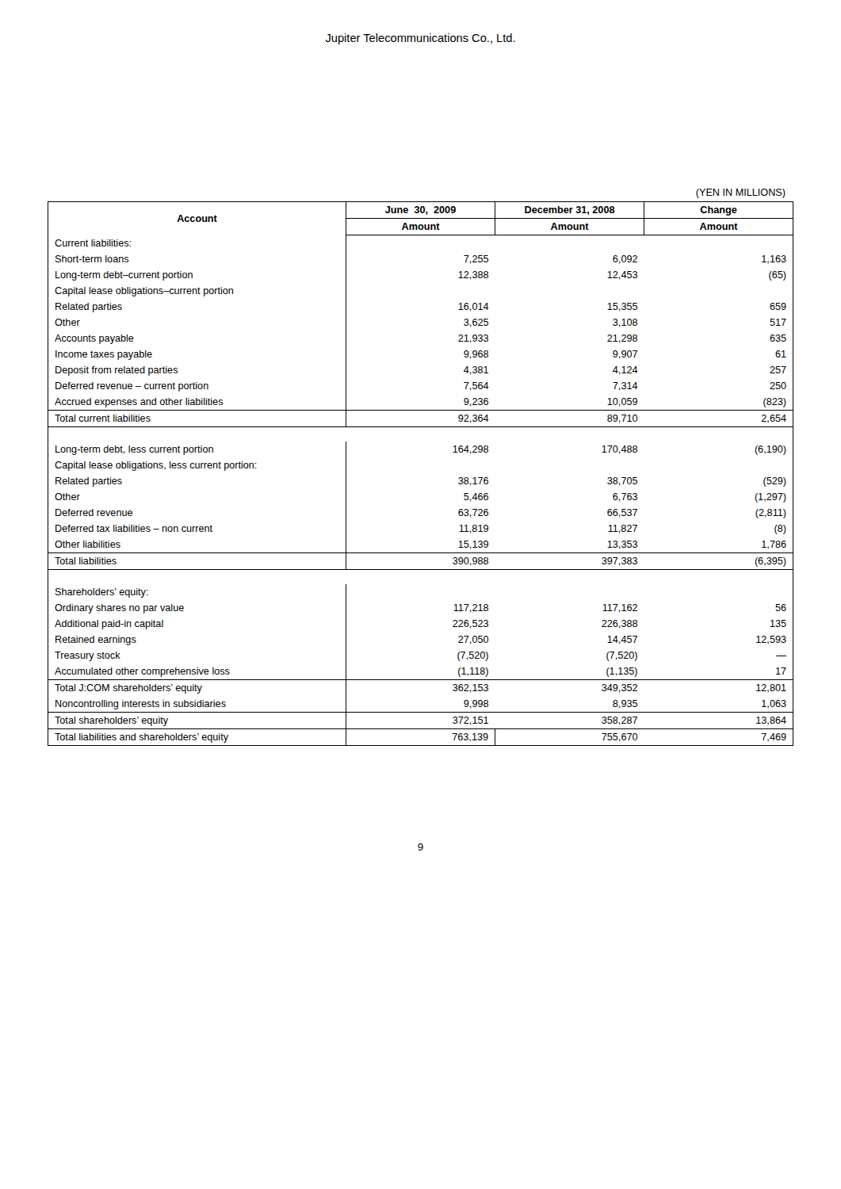Jupiter Telecommunications Co., Ltd.
(YEN IN MILLIONS)
| Account | June 30, 2009 | December 31, 2008 | Change |
| --- | --- | --- | --- |
| Amount | Amount | Amount |
| Current liabilities: | | | |
| Short-term loans | 7,255 | 6,092 | 1,163 |
| Long-term debt–current portion | 12,388 | 12,453 | (65) |
| Capital lease obligations–current portion | | | |
| Related parties | 16,014 | 15,355 | 659 |
| Other | 3,625 | 3,108 | 517 |
| Accounts payable | 21,933 | 21,298 | 635 |
| Income taxes payable | 9,968 | 9,907 | 61 |
| Deposit from related parties | 4,381 | 4,124 | 257 |
| Deferred revenue – current portion | 7,564 | 7,314 | 250 |
| Accrued expenses and other liabilities | 9,236 | 10,059 | (823) |
| Total current liabilities | 92,364 | 89,710 | 2,654 |
| Long-term debt, less current portion | 164,298 | 170,488 | (6,190) |
| Capital lease obligations, less current portion: | | | |
| Related parties | 38,176 | 38,705 | (529) |
| Other | 5,466 | 6,763 | (1,297) |
| Deferred revenue | 63,726 | 66,537 | (2,811) |
| Deferred tax liabilities – non current | 11,819 | 11,827 | (8) |
| Other liabilities | 15,139 | 13,353 | 1,786 |
| Total liabilities | 390,988 | 397,383 | (6,395) |
| Shareholders’ equity: | | | |
| Ordinary shares no par value | 117,218 | 117,162 | 56 |
| Additional paid-in capital | 226,523 | 226,388 | 135 |
| Retained earnings | 27,050 | 14,457 | 12,593 |
| Treasury stock | (7,520) | (7,520) | — |
| Accumulated other comprehensive loss | (1,118) | (1,135) | 17 |
| Total J:COM shareholders’ equity | 362,153 | 349,352 | 12,801 |
| Noncontrolling interests in subsidiaries | 9,998 | 8,935 | 1,063 |
| Total shareholders’ equity | 372,151 | 358,287 | 13,864 |
| Total liabilities and shareholders’ equity | 763,139 | 755,670 | 7,469 |
9